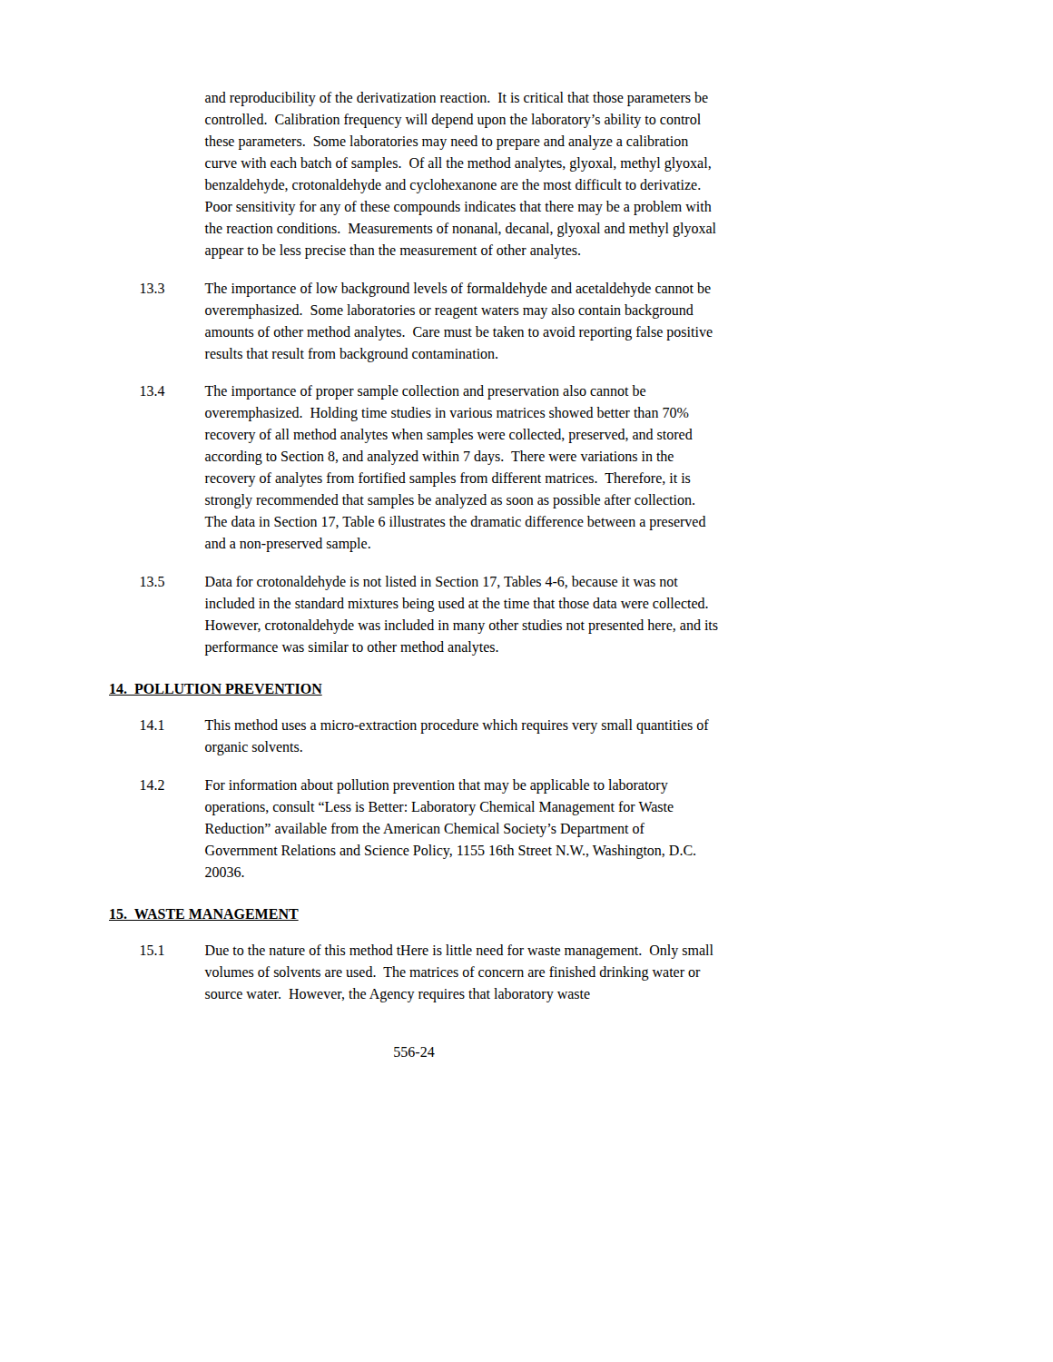and reproducibility of the derivatization reaction. It is critical that those parameters be controlled. Calibration frequency will depend upon the laboratory’s ability to control these parameters. Some laboratories may need to prepare and analyze a calibration curve with each batch of samples. Of all the method analytes, glyoxal, methyl glyoxal, benzaldehyde, crotonaldehyde and cyclohexanone are the most difficult to derivatize. Poor sensitivity for any of these compounds indicates that there may be a problem with the reaction conditions. Measurements of nonanal, decanal, glyoxal and methyl glyoxal appear to be less precise than the measurement of other analytes.
13.3 The importance of low background levels of formaldehyde and acetaldehyde cannot be overemphasized. Some laboratories or reagent waters may also contain background amounts of other method analytes. Care must be taken to avoid reporting false positive results that result from background contamination.
13.4 The importance of proper sample collection and preservation also cannot be overemphasized. Holding time studies in various matrices showed better than 70% recovery of all method analytes when samples were collected, preserved, and stored according to Section 8, and analyzed within 7 days. There were variations in the recovery of analytes from fortified samples from different matrices. Therefore, it is strongly recommended that samples be analyzed as soon as possible after collection. The data in Section 17, Table 6 illustrates the dramatic difference between a preserved and a non-preserved sample.
13.5 Data for crotonaldehyde is not listed in Section 17, Tables 4-6, because it was not included in the standard mixtures being used at the time that those data were collected. However, crotonaldehyde was included in many other studies not presented here, and its performance was similar to other method analytes.
14. POLLUTION PREVENTION
14.1 This method uses a micro-extraction procedure which requires very small quantities of organic solvents.
14.2 For information about pollution prevention that may be applicable to laboratory operations, consult “Less is Better: Laboratory Chemical Management for Waste Reduction” available from the American Chemical Society’s Department of Government Relations and Science Policy, 1155 16th Street N.W., Washington, D.C. 20036.
15. WASTE MANAGEMENT
15.1 Due to the nature of this method tHere is little need for waste management. Only small volumes of solvents are used. The matrices of concern are finished drinking water or source water. However, the Agency requires that laboratory waste
556-24